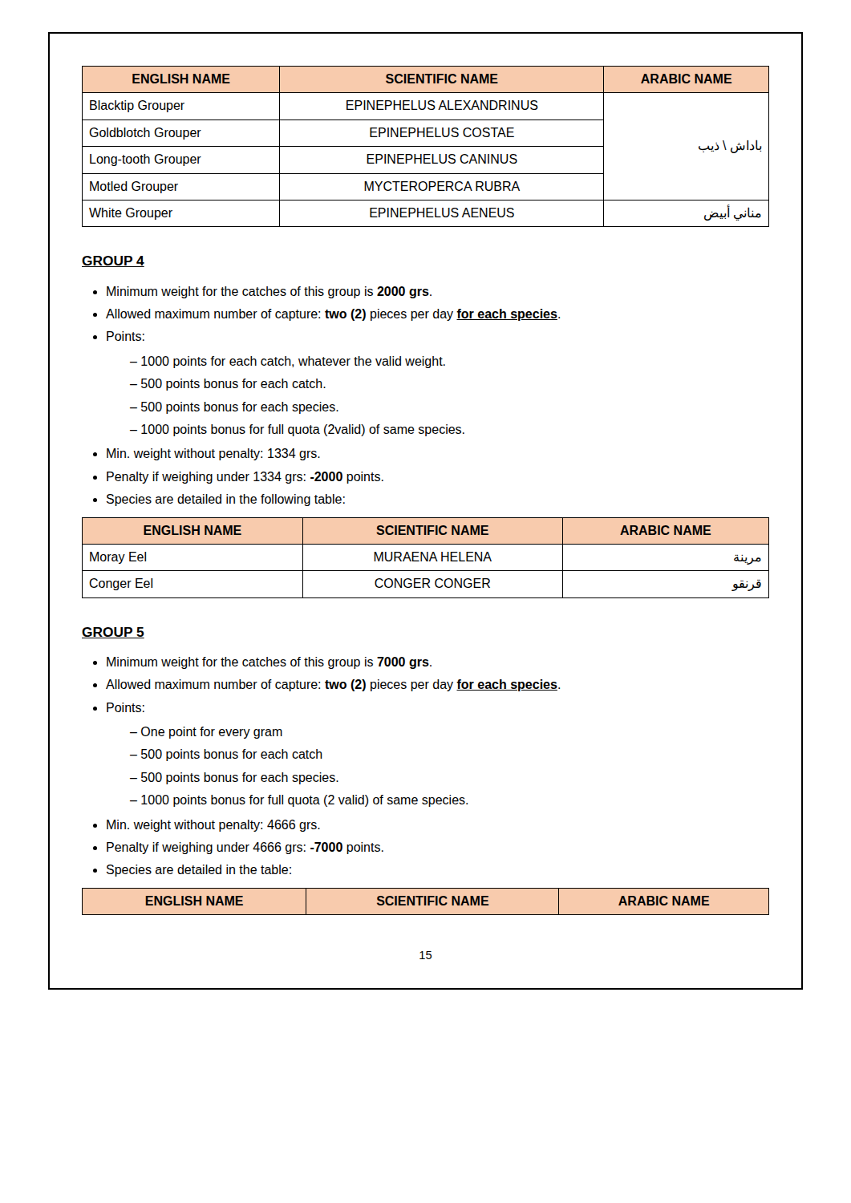| ENGLISH NAME | SCIENTIFIC NAME | ARABIC NAME |
| --- | --- | --- |
| Blacktip Grouper | EPINEPHELUS ALEXANDRINUS | باداش \ ذيب |
| Goldblotch Grouper | EPINEPHELUS COSTAE |
| Long-tooth Grouper | EPINEPHELUS CANINUS |
| Motled Grouper | MYCTEROPERCA RUBRA |
| White Grouper | EPINEPHELUS AENEUS | مناني أبيض |
GROUP 4
Minimum weight for the catches of this group is 2000 grs.
Allowed maximum number of capture: two (2) pieces per day for each species.
Points:
1000 points for each catch, whatever the valid weight.
500 points bonus for each catch.
500 points bonus for each species.
1000 points bonus for full quota (2valid) of same species.
Min. weight without penalty: 1334 grs.
Penalty if weighing under 1334 grs: -2000 points.
Species are detailed in the following table:
| ENGLISH NAME | SCIENTIFIC NAME | ARABIC NAME |
| --- | --- | --- |
| Moray Eel | MURAENA HELENA | مرينة |
| Conger Eel | CONGER CONGER | قرنقو |
GROUP 5
Minimum weight for the catches of this group is 7000 grs.
Allowed maximum number of capture: two (2) pieces per day for each species.
Points:
One point for every gram
500 points bonus for each catch
500 points bonus for each species.
1000 points bonus for full quota (2 valid) of same species.
Min. weight without penalty: 4666 grs.
Penalty if weighing under 4666 grs: -7000 points.
Species are detailed in the table:
| ENGLISH NAME | SCIENTIFIC NAME | ARABIC NAME |
| --- | --- | --- |
15